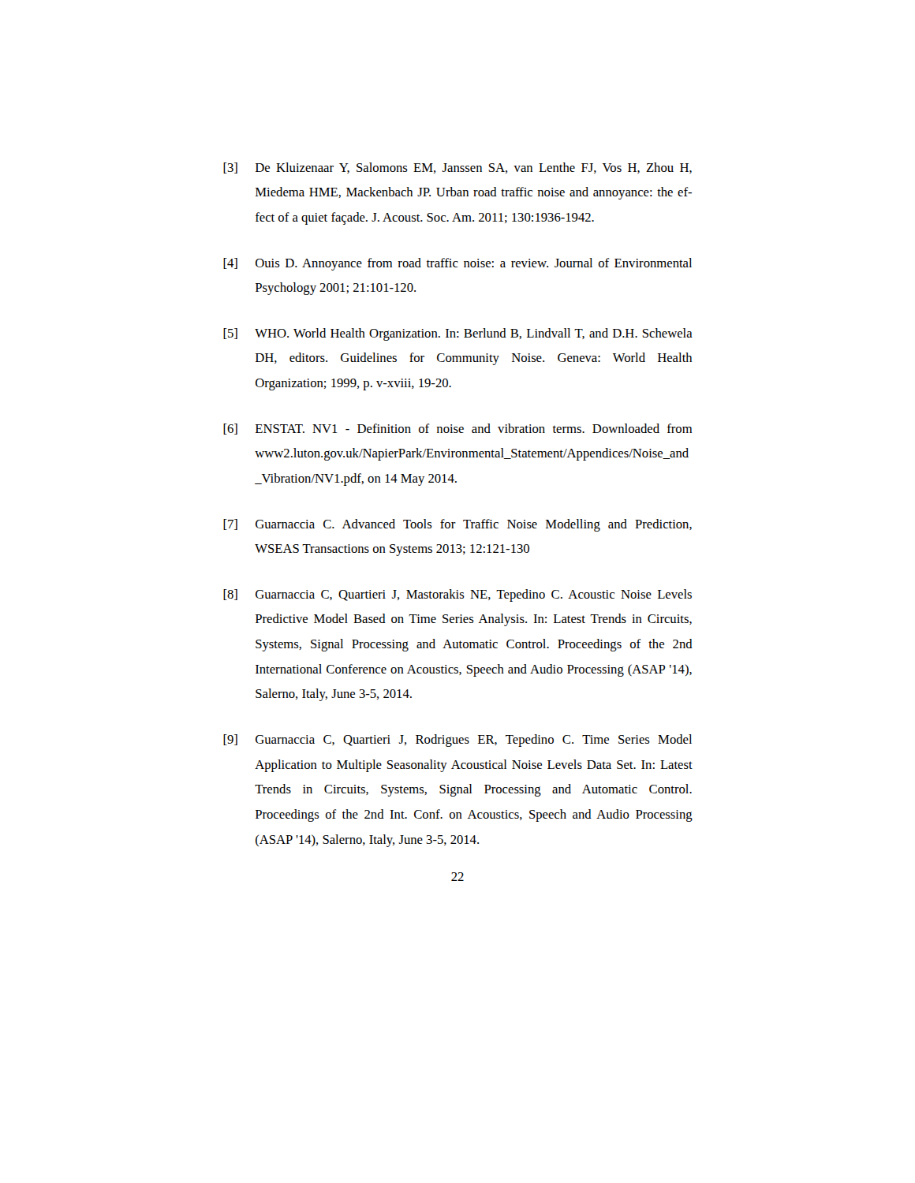[3] De Kluizenaar Y, Salomons EM, Janssen SA, van Lenthe FJ, Vos H, Zhou H, Miedema HME, Mackenbach JP. Urban road traffic noise and annoyance: the effect of a quiet façade. J. Acoust. Soc. Am. 2011; 130:1936-1942.
[4] Ouis D. Annoyance from road traffic noise: a review. Journal of Environmental Psychology 2001; 21:101-120.
[5] WHO. World Health Organization. In: Berlund B, Lindvall T, and D.H. Schewela DH, editors. Guidelines for Community Noise. Geneva: World Health Organization; 1999, p. v-xviii, 19-20.
[6] ENSTAT. NV1 - Definition of noise and vibration terms. Downloaded from www2.luton.gov.uk/NapierPark/Environmental_Statement/Appendices/Noise_and _Vibration/NV1.pdf, on 14 May 2014.
[7] Guarnaccia C. Advanced Tools for Traffic Noise Modelling and Prediction, WSEAS Transactions on Systems 2013; 12:121-130
[8] Guarnaccia C, Quartieri J, Mastorakis NE, Tepedino C. Acoustic Noise Levels Predictive Model Based on Time Series Analysis. In: Latest Trends in Circuits, Systems, Signal Processing and Automatic Control. Proceedings of the 2nd International Conference on Acoustics, Speech and Audio Processing (ASAP '14), Salerno, Italy, June 3-5, 2014.
[9] Guarnaccia C, Quartieri J, Rodrigues ER, Tepedino C. Time Series Model Application to Multiple Seasonality Acoustical Noise Levels Data Set. In: Latest Trends in Circuits, Systems, Signal Processing and Automatic Control. Proceedings of the 2nd Int. Conf. on Acoustics, Speech and Audio Processing (ASAP '14), Salerno, Italy, June 3-5, 2014.
22